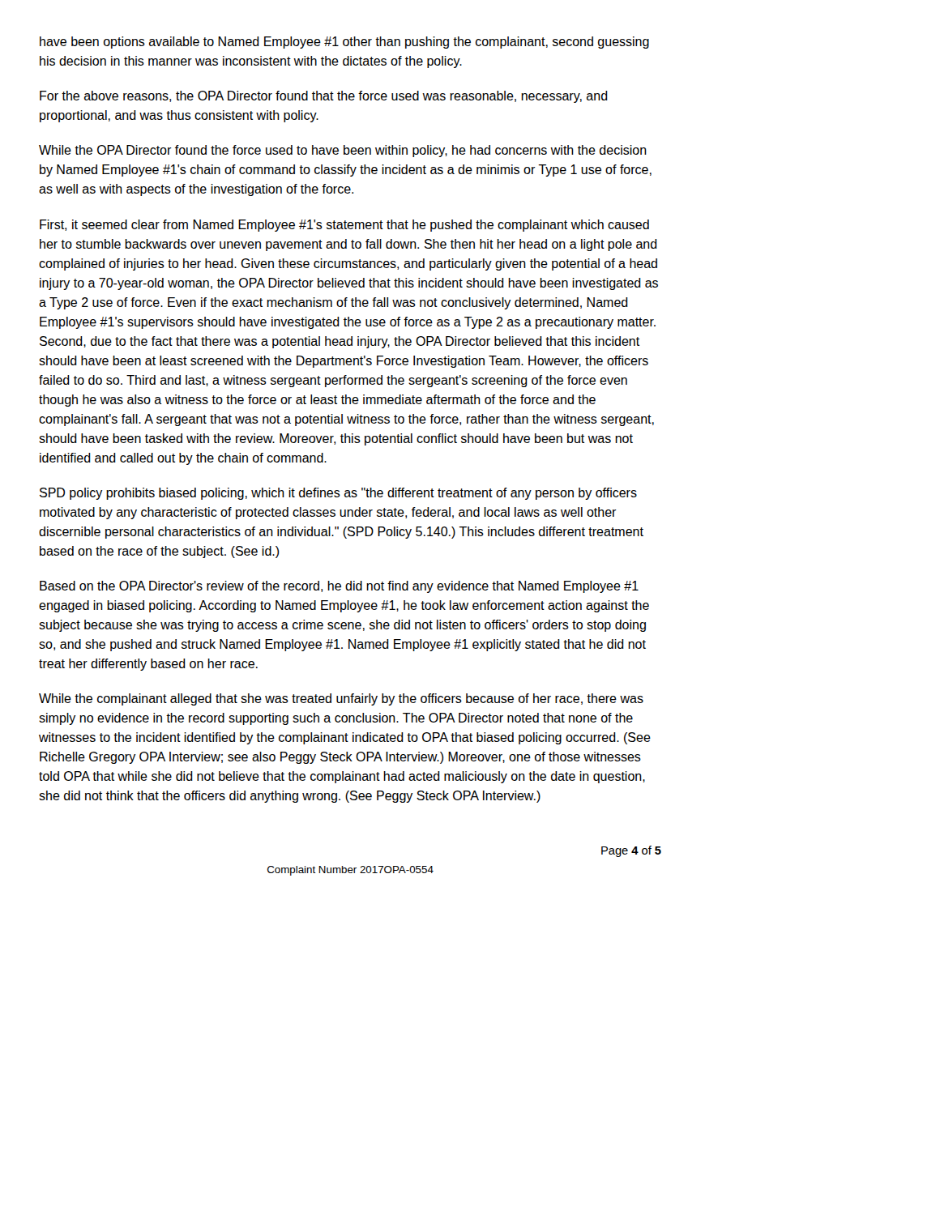have been options available to Named Employee #1 other than pushing the complainant, second guessing his decision in this manner was inconsistent with the dictates of the policy.
For the above reasons, the OPA Director found that the force used was reasonable, necessary, and proportional, and was thus consistent with policy.
While the OPA Director found the force used to have been within policy, he had concerns with the decision by Named Employee #1's chain of command to classify the incident as a de minimis or Type 1 use of force, as well as with aspects of the investigation of the force.
First, it seemed clear from Named Employee #1's statement that he pushed the complainant which caused her to stumble backwards over uneven pavement and to fall down. She then hit her head on a light pole and complained of injuries to her head. Given these circumstances, and particularly given the potential of a head injury to a 70-year-old woman, the OPA Director believed that this incident should have been investigated as a Type 2 use of force. Even if the exact mechanism of the fall was not conclusively determined, Named Employee #1's supervisors should have investigated the use of force as a Type 2 as a precautionary matter. Second, due to the fact that there was a potential head injury, the OPA Director believed that this incident should have been at least screened with the Department's Force Investigation Team. However, the officers failed to do so. Third and last, a witness sergeant performed the sergeant's screening of the force even though he was also a witness to the force or at least the immediate aftermath of the force and the complainant's fall. A sergeant that was not a potential witness to the force, rather than the witness sergeant, should have been tasked with the review. Moreover, this potential conflict should have been but was not identified and called out by the chain of command.
SPD policy prohibits biased policing, which it defines as "the different treatment of any person by officers motivated by any characteristic of protected classes under state, federal, and local laws as well other discernible personal characteristics of an individual." (SPD Policy 5.140.) This includes different treatment based on the race of the subject. (See id.)
Based on the OPA Director's review of the record, he did not find any evidence that Named Employee #1 engaged in biased policing. According to Named Employee #1, he took law enforcement action against the subject because she was trying to access a crime scene, she did not listen to officers' orders to stop doing so, and she pushed and struck Named Employee #1. Named Employee #1 explicitly stated that he did not treat her differently based on her race.
While the complainant alleged that she was treated unfairly by the officers because of her race, there was simply no evidence in the record supporting such a conclusion. The OPA Director noted that none of the witnesses to the incident identified by the complainant indicated to OPA that biased policing occurred. (See Richelle Gregory OPA Interview; see also Peggy Steck OPA Interview.) Moreover, one of those witnesses told OPA that while she did not believe that the complainant had acted maliciously on the date in question, she did not think that the officers did anything wrong. (See Peggy Steck OPA Interview.)
Page 4 of 5
Complaint Number 2017OPA-0554